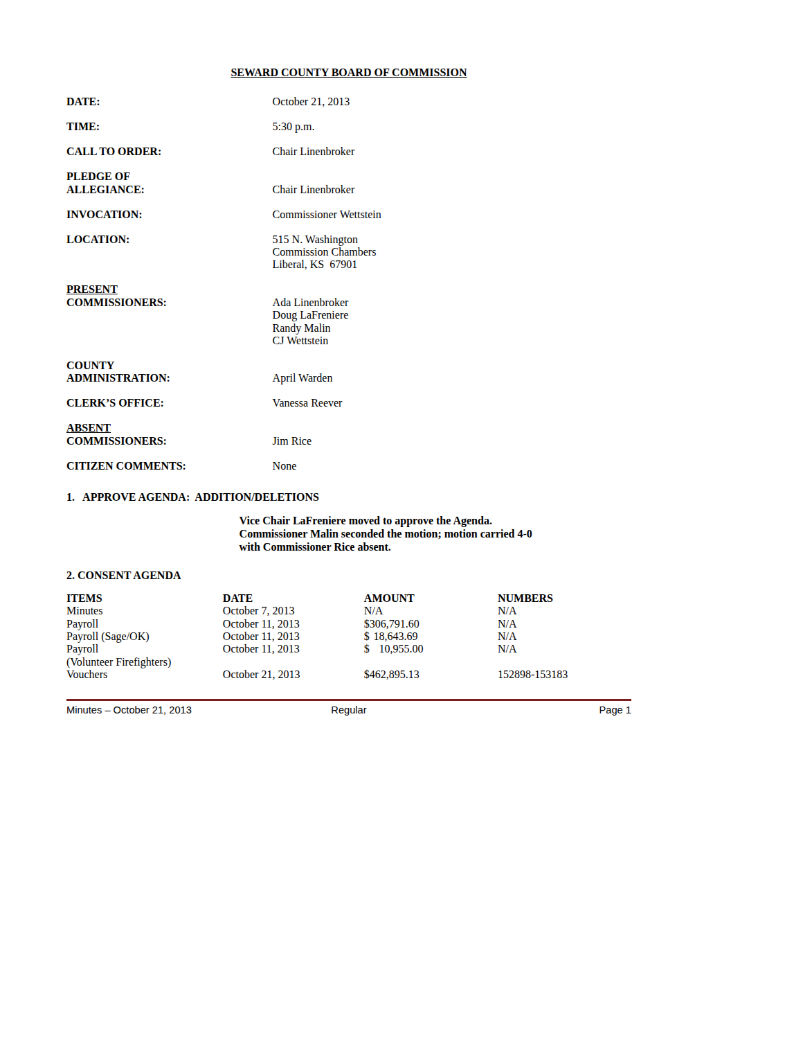SEWARD COUNTY BOARD OF COMMISSION
| DATE: | October 21, 2013 |
| TIME: | 5:30 p.m. |
| CALL TO ORDER: | Chair Linenbroker |
| PLEDGE OF ALLEGIANCE: | Chair Linenbroker |
| INVOCATION: | Commissioner Wettstein |
| LOCATION: | 515 N. Washington Commission Chambers Liberal, KS 67901 |
| PRESENT COMMISSIONERS: | Ada Linenbroker Doug LaFreniere Randy Malin CJ Wettstein |
| COUNTY ADMINISTRATION: | April Warden |
| CLERK’S OFFICE: | Vanessa Reever |
| ABSENT COMMISSIONERS: | Jim Rice |
| CITIZEN COMMENTS: | None |
1. APPROVE AGENDA: ADDITION/DELETIONS
Vice Chair LaFreniere moved to approve the Agenda.
Commissioner Malin seconded the motion; motion carried 4-0
with Commissioner Rice absent.
2. CONSENT AGENDA
| ITEMS | DATE | AMOUNT | NUMBERS |
| --- | --- | --- | --- |
| Minutes | October 7, 2013 | N/A | N/A |
| Payroll | October 11, 2013 | $306,791.60 | N/A |
| Payroll (Sage/OK) | October 11, 2013 | $ 18,643.69 | N/A |
| Payroll (Volunteer Firefighters) | October 11, 2013 | $ 10,955.00 | N/A |
| Vouchers | October 21, 2013 | $462,895.13 | 152898-153183 |
Minutes – October 21, 2013
Regular
Page 1